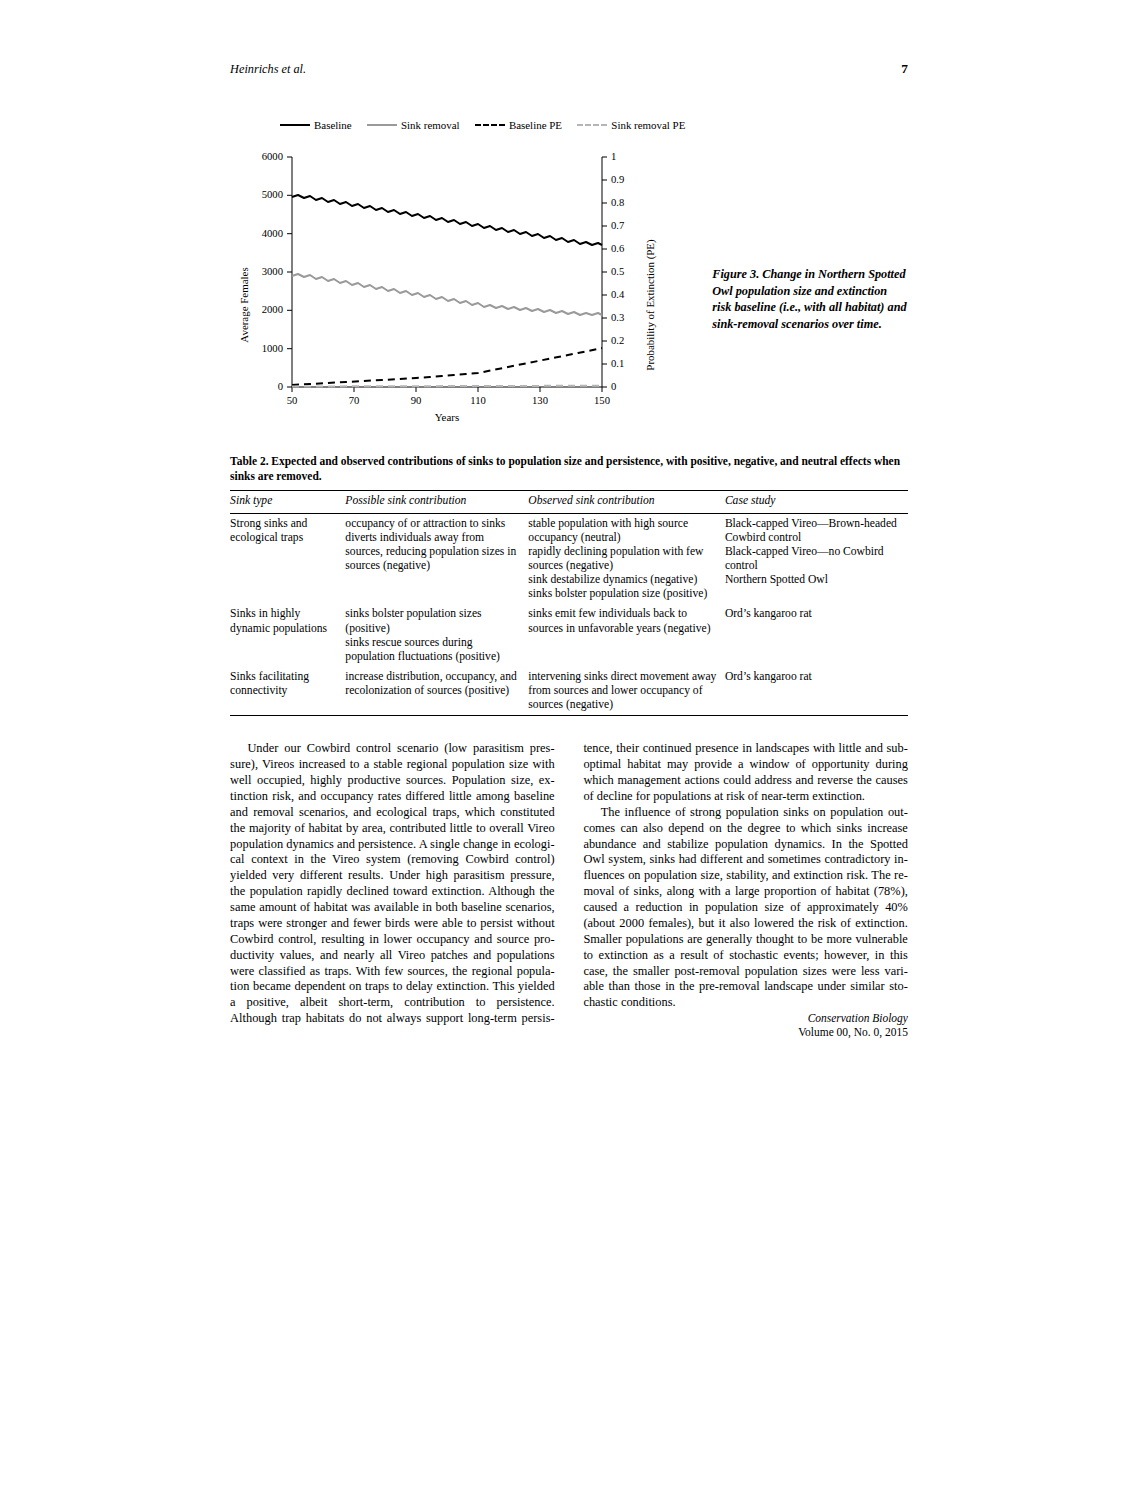Heinrichs et al. 7
Baseline Sink removal Baseline PE Sink removal PE
6000 5000 4000 3000 2000 1000 0 1 0.9 0.8 0.7 0.6 0.5 0.4 0.3 0.2 0.1 0 50 70 90 110 130 150 Average Females Probability of Extinction (PE) Years
Figure 3. Change in Northern Spotted Owl population size and extinction risk baseline (i.e., with all habitat) and sink-removal scenarios over time.
Table 2. Expected and observed contributions of sinks to population size and persistence, with positive, negative, and neutral effects when sinks are removed.
| Sink type | Possible sink contribution | Observed sink contribution | Case study |
| --- | --- | --- | --- |
| Strong sinks and ecological traps | occupancy of or attraction to sinks diverts individuals away from sources, reducing population sizes in sources (negative) | stable population with high source occupancy (neutral) rapidly declining population with few sources (negative) sink destabilize dynamics (negative) sinks bolster population size (positive) | Black-capped Vireo—Brown-headed Cowbird control Black-capped Vireo—no Cowbird control Northern Spotted Owl |
| Sinks in highly dynamic populations | sinks bolster population sizes (positive) sinks rescue sources during population fluctuations (positive) | sinks emit few individuals back to sources in unfavorable years (negative) | Ord’s kangaroo rat |
| Sinks facilitating connectivity | increase distribution, occupancy, and recolonization of sources (positive) | intervening sinks direct movement away from sources and lower occupancy of sources (negative) | Ord’s kangaroo rat |
Under our Cowbird control scenario (low parasitism pressure), Vireos increased to a stable regional population size with well occupied, highly productive sources. Population size, extinction risk, and occupancy rates differed little among baseline and removal scenarios, and ecological traps, which constituted the majority of habitat by area, contributed little to overall Vireo population dynamics and persistence. A single change in ecological context in the Vireo system (removing Cowbird control) yielded very different results. Under high parasitism pressure, the population rapidly declined toward extinction. Although the same amount of habitat was available in both baseline scenarios, traps were stronger and fewer birds were able to persist without Cowbird control, resulting in lower occupancy and source productivity values, and nearly all Vireo patches and populations were classified as traps. With few sources, the regional population became dependent on traps to delay extinction. This yielded a positive, albeit short-term, contribution to persistence. Although trap habitats do not always support long-term persistence, their continued presence in landscapes with little and sub-optimal habitat may provide a window of opportunity during which management actions could address and reverse the causes of decline for populations at risk of near-term extinction.
The influence of strong population sinks on population outcomes can also depend on the degree to which sinks increase abundance and stabilize population dynamics. In the Spotted Owl system, sinks had different and sometimes contradictory influences on population size, stability, and extinction risk. The removal of sinks, along with a large proportion of habitat (78%), caused a reduction in population size of approximately 40% (about 2000 females), but it also lowered the risk of extinction. Smaller populations are generally thought to be more vulnerable to extinction as a result of stochastic events; however, in this case, the smaller post-removal population sizes were less variable than those in the pre-removal landscape under similar stochastic conditions.
Conservation Biology
Volume 00, No. 0, 2015